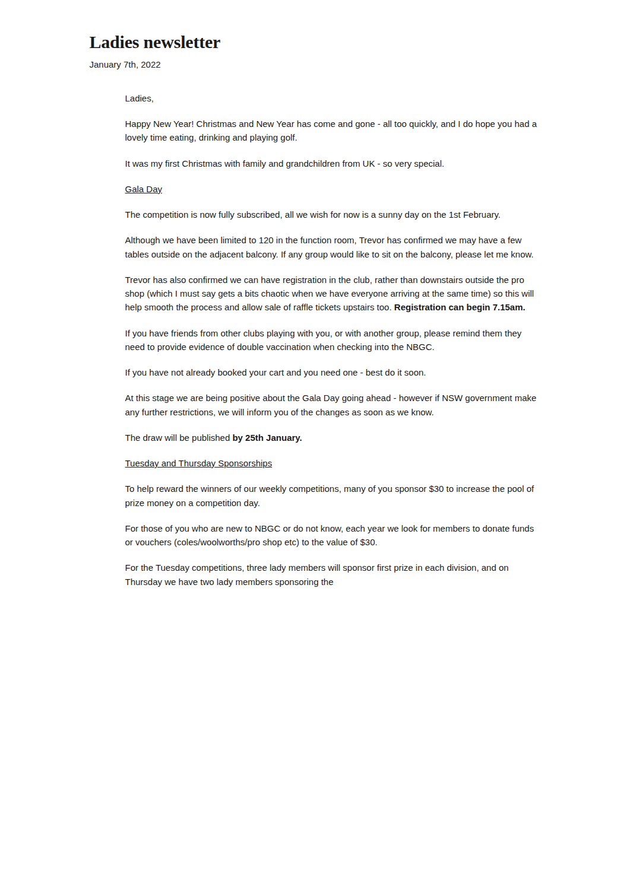Ladies newsletter
January 7th, 2022
Ladies,
Happy New Year! Christmas and New Year has come and gone - all too quickly, and I do hope you had a lovely time eating, drinking and playing golf.
It was my first Christmas with family and grandchildren from UK - so very special.
Gala Day
The competition is now fully subscribed, all we wish for now is a sunny day on the 1st February.
Although we have been limited to 120 in the function room, Trevor has confirmed we may have a few tables outside on the adjacent balcony. If any group would like to sit on the balcony, please let me know.
Trevor has also confirmed we can have registration in the club, rather than downstairs outside the pro shop (which I must say gets a bits chaotic when we have everyone arriving at the same time) so this will help smooth the process and allow sale of raffle tickets upstairs too. Registration can begin 7.15am.
If you have friends from other clubs playing with you, or with another group, please remind them they need to provide evidence of double vaccination when checking into the NBGC.
If you have not already booked your cart and you need one - best do it soon.
At this stage we are being positive about the Gala Day going ahead - however if NSW government make any further restrictions, we will inform you of the changes as soon as we know.
The draw will be published by 25th January.
Tuesday and Thursday Sponsorships
To help reward the winners of our weekly competitions, many of you sponsor $30 to increase the pool of prize money on a competition day.
For those of you who are new to NBGC or do not know, each year we look for members to donate funds or vouchers (coles/woolworths/pro shop etc) to the value of $30.
For the Tuesday competitions, three lady members will sponsor first prize in each division, and on Thursday we have two lady members sponsoring the